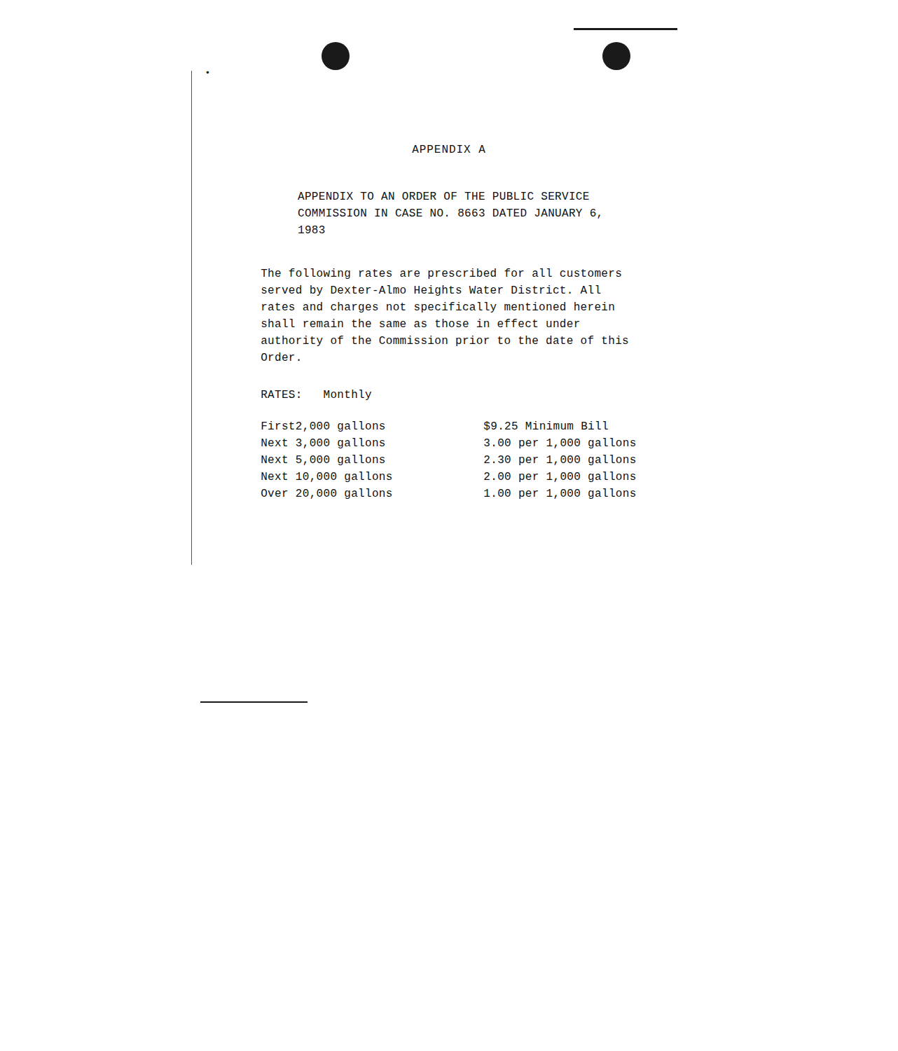•
APPENDIX A
APPENDIX TO AN ORDER OF THE PUBLIC SERVICE
COMMISSION IN CASE NO. 8663 DATED JANUARY 6,
1983
The following rates are prescribed for all customers served by Dexter-Almo Heights Water District. All rates and charges not specifically mentioned herein shall remain the same as those in effect under authority of the Commission prior to the date of this Order.
RATES: Monthly
| First | 2,000 gallons | $9.25 Minimum Bill |
| Next | 3,000 gallons | 3.00 per 1,000 gallons |
| Next | 5,000 gallons | 2.30 per 1,000 gallons |
| Next | 10,000 gallons | 2.00 per 1,000 gallons |
| Over | 20,000 gallons | 1.00 per 1,000 gallons |